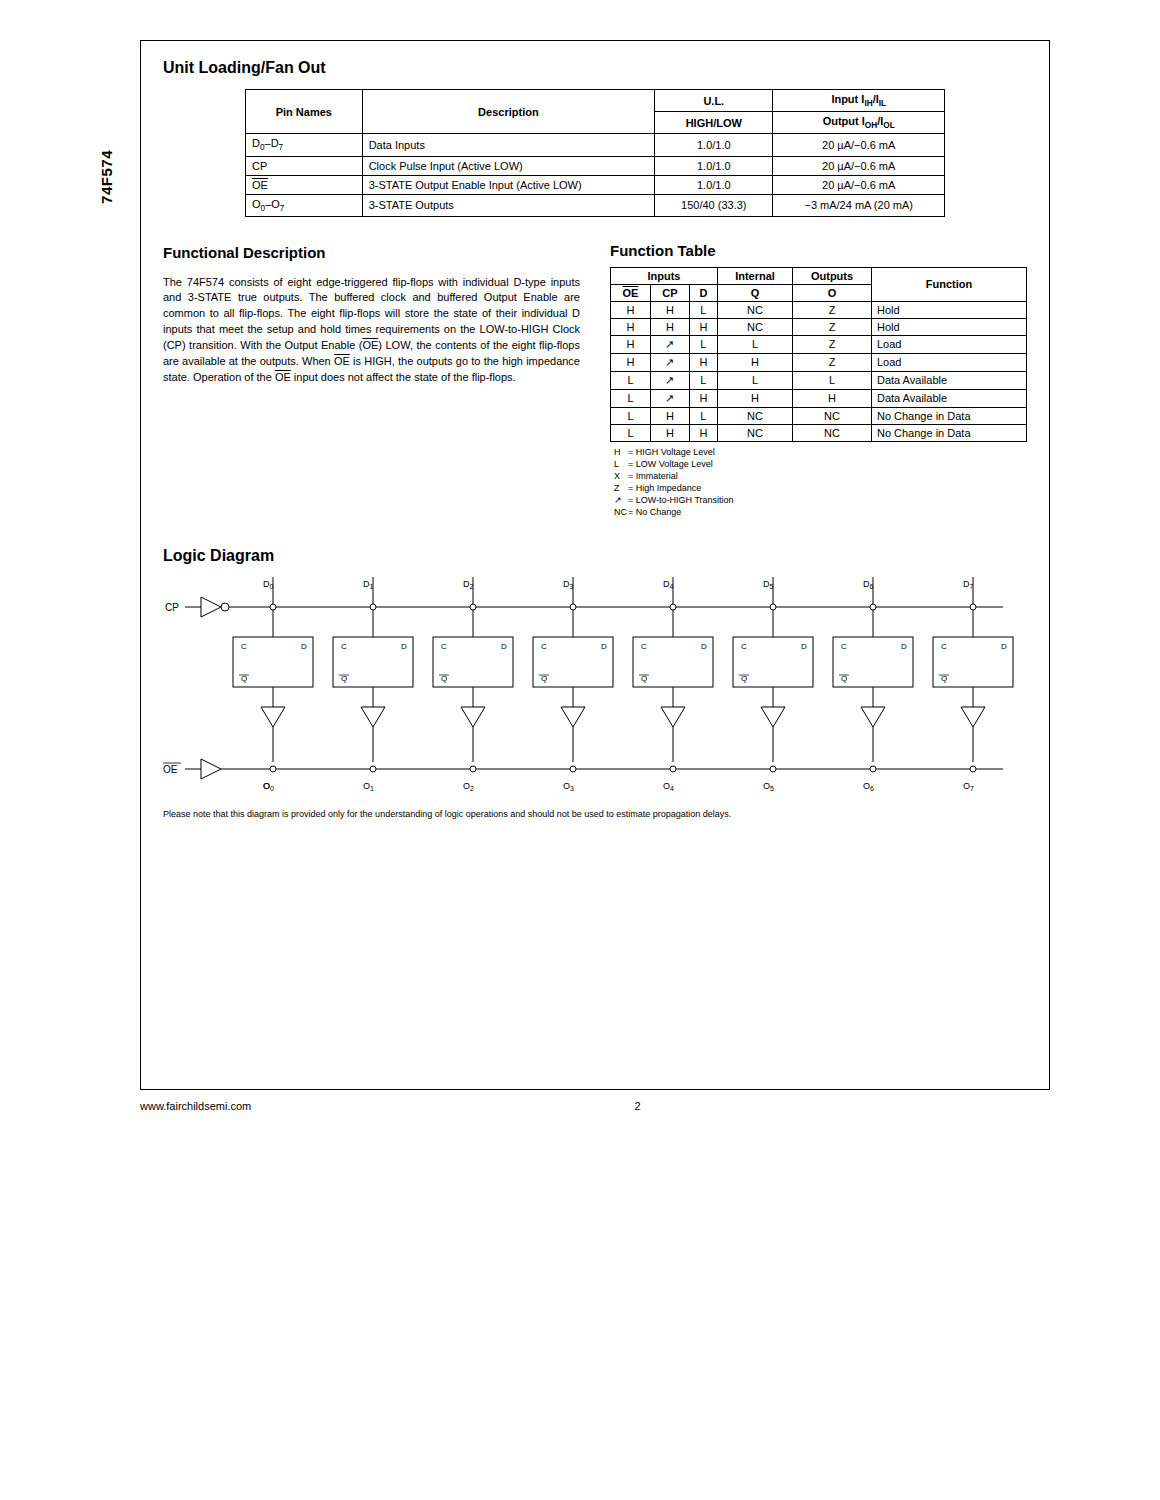74F574
Unit Loading/Fan Out
| Pin Names | Description | U.L. | Input I IH /I IL |
| --- | --- | --- | --- |
| HIGH/LOW | Output I OH /I OL |
| D 0 –D 7 | Data Inputs | 1.0/1.0 | 20 µA/−0.6 mA |
| CP | Clock Pulse Input (Active LOW) | 1.0/1.0 | 20 µA/−0.6 mA |
| OE | 3-STATE Output Enable Input (Active LOW) | 1.0/1.0 | 20 µA/−0.6 mA |
| O 0 –O 7 | 3-STATE Outputs | 150/40 (33.3) | −3 mA/24 mA (20 mA) |
Functional Description
The 74F574 consists of eight edge-triggered flip-flops with individual D-type inputs and 3-STATE true outputs. The buffered clock and buffered Output Enable are common to all flip-flops. The eight flip-flops will store the state of their individual D inputs that meet the setup and hold times requirements on the LOW-to-HIGH Clock (CP) transition. With the Output Enable (OE) LOW, the contents of the eight flip-flops are available at the outputs. When OE is HIGH, the outputs go to the high impedance state. Operation of the OE input does not affect the state of the flip-flops.
Function Table
| Inputs | Internal | Outputs | Function |
| --- | --- | --- | --- |
| OE | CP | D | Q | O |
| H | H | L | NC | Z | Hold |
| H | H | H | NC | Z | Hold |
| H | | L | L | Z | Load |
| H | | H | H | Z | Load |
| L | | L | L | L | Data Available |
| L | | H | H | H | Data Available |
| L | H | L | NC | NC | No Change in Data |
| L | H | H | NC | NC | No Change in Data |
H= HIGH Voltage Level
L= LOW Voltage Level
X= Immaterial
Z= High Impedance
↗= LOW-to-HIGH Transition
NC= No Change
Logic Diagram
CP OE C D Q D O C D Q C D Q C D Q C D Q C D Q C D Q C D Q D0 D1 D2 D3 D4 D5 D6 D7 O0 O1 O2 O3 O4 O5 O6 O7
Please note that this diagram is provided only for the understanding of logic operations and should not be used to estimate propagation delays.
www.fairchildsemi.com
2